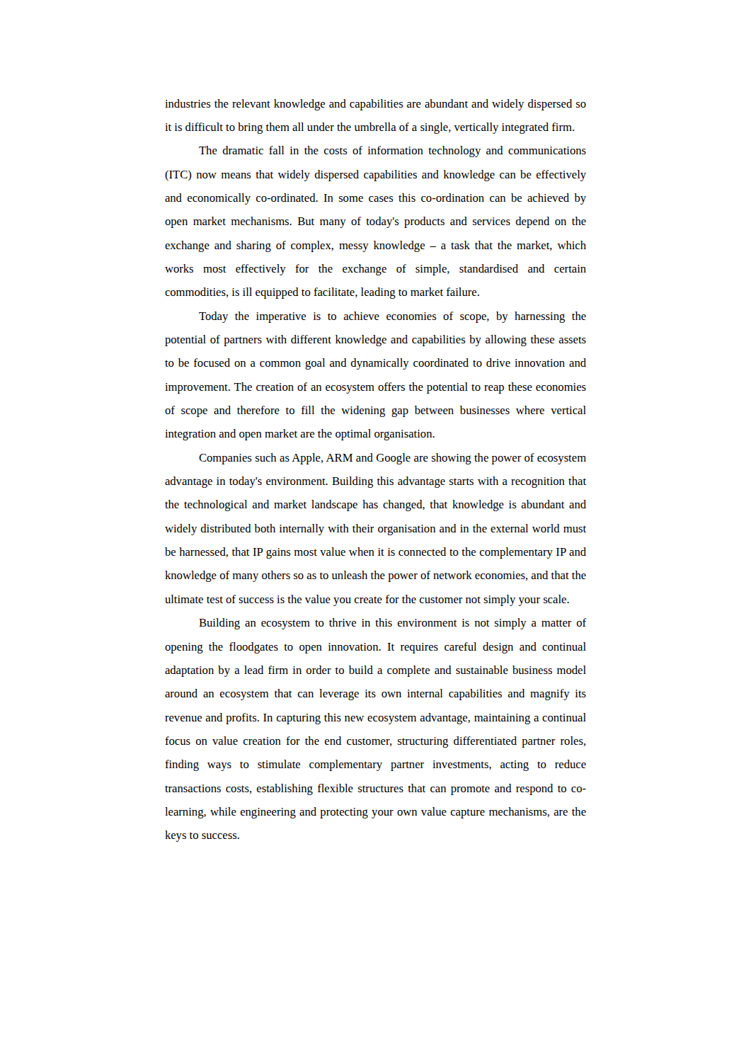industries the relevant knowledge and capabilities are abundant and widely dispersed so it is difficult to bring them all under the umbrella of a single, vertically integrated firm.
The dramatic fall in the costs of information technology and communications (ITC) now means that widely dispersed capabilities and knowledge can be effectively and economically co-ordinated. In some cases this co-ordination can be achieved by open market mechanisms. But many of today's products and services depend on the exchange and sharing of complex, messy knowledge – a task that the market, which works most effectively for the exchange of simple, standardised and certain commodities, is ill equipped to facilitate, leading to market failure.
Today the imperative is to achieve economies of scope, by harnessing the potential of partners with different knowledge and capabilities by allowing these assets to be focused on a common goal and dynamically coordinated to drive innovation and improvement. The creation of an ecosystem offers the potential to reap these economies of scope and therefore to fill the widening gap between businesses where vertical integration and open market are the optimal organisation.
Companies such as Apple, ARM and Google are showing the power of ecosystem advantage in today's environment. Building this advantage starts with a recognition that the technological and market landscape has changed, that knowledge is abundant and widely distributed both internally with their organisation and in the external world must be harnessed, that IP gains most value when it is connected to the complementary IP and knowledge of many others so as to unleash the power of network economies, and that the ultimate test of success is the value you create for the customer not simply your scale.
Building an ecosystem to thrive in this environment is not simply a matter of opening the floodgates to open innovation. It requires careful design and continual adaptation by a lead firm in order to build a complete and sustainable business model around an ecosystem that can leverage its own internal capabilities and magnify its revenue and profits. In capturing this new ecosystem advantage, maintaining a continual focus on value creation for the end customer, structuring differentiated partner roles, finding ways to stimulate complementary partner investments, acting to reduce transactions costs, establishing flexible structures that can promote and respond to co-learning, while engineering and protecting your own value capture mechanisms, are the keys to success.